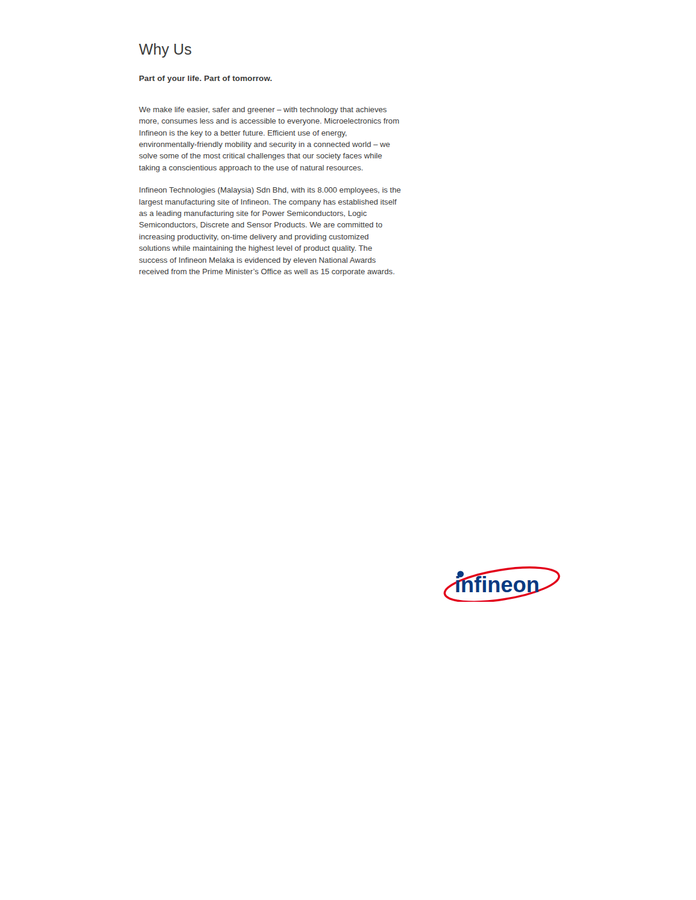Why Us
Part of your life. Part of tomorrow.
We make life easier, safer and greener – with technology that achieves more, consumes less and is accessible to everyone. Microelectronics from Infineon is the key to a better future. Efficient use of energy, environmentally-friendly mobility and security in a connected world – we solve some of the most critical challenges that our society faces while taking a conscientious approach to the use of natural resources.
Infineon Technologies (Malaysia) Sdn Bhd, with its 8.000 employees, is the largest manufacturing site of Infineon. The company has established itself as a leading manufacturing site for Power Semiconductors, Logic Semiconductors, Discrete and Sensor Products. We are committed to increasing productivity, on-time delivery and providing customized solutions while maintaining the highest level of product quality. The success of Infineon Melaka is evidenced by eleven National Awards received from the Prime Minister’s Office as well as 15 corporate awards.
infineon